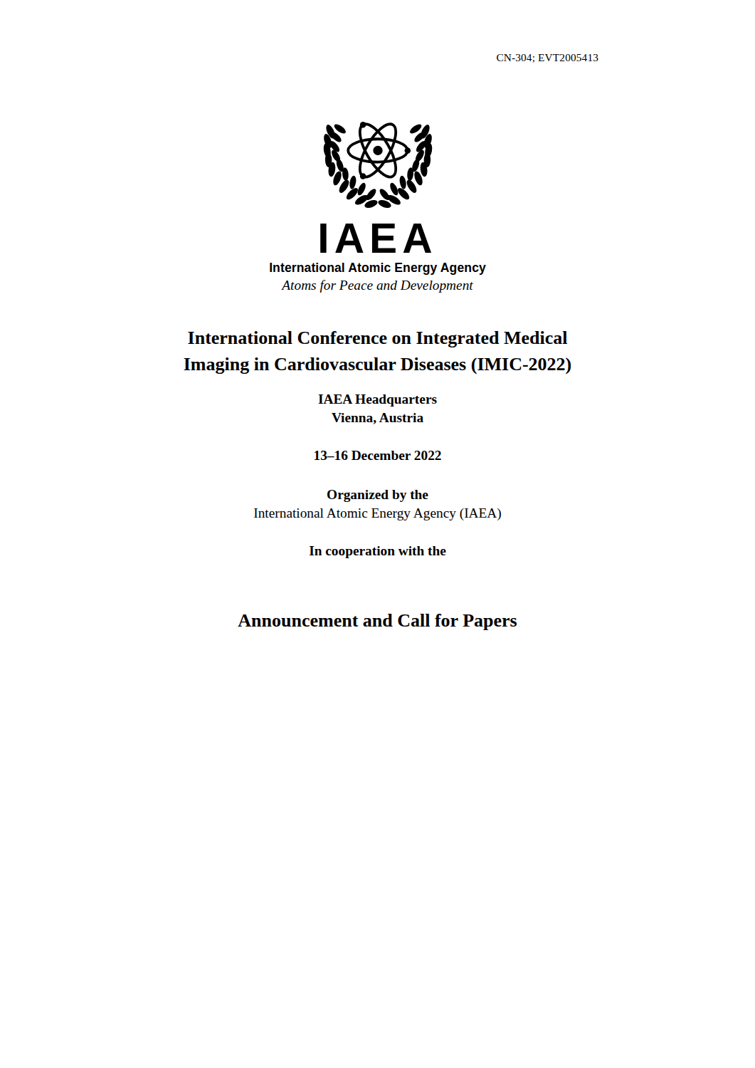CN-304; EVT2005413
IAEA
International Atomic Energy Agency
Atoms for Peace and Development
International Conference on Integrated Medical Imaging in Cardiovascular Diseases (IMIC-2022)
IAEA Headquarters
Vienna, Austria
13–16 December 2022
Organized by the
International Atomic Energy Agency (IAEA)
In cooperation with the
Announcement and Call for Papers